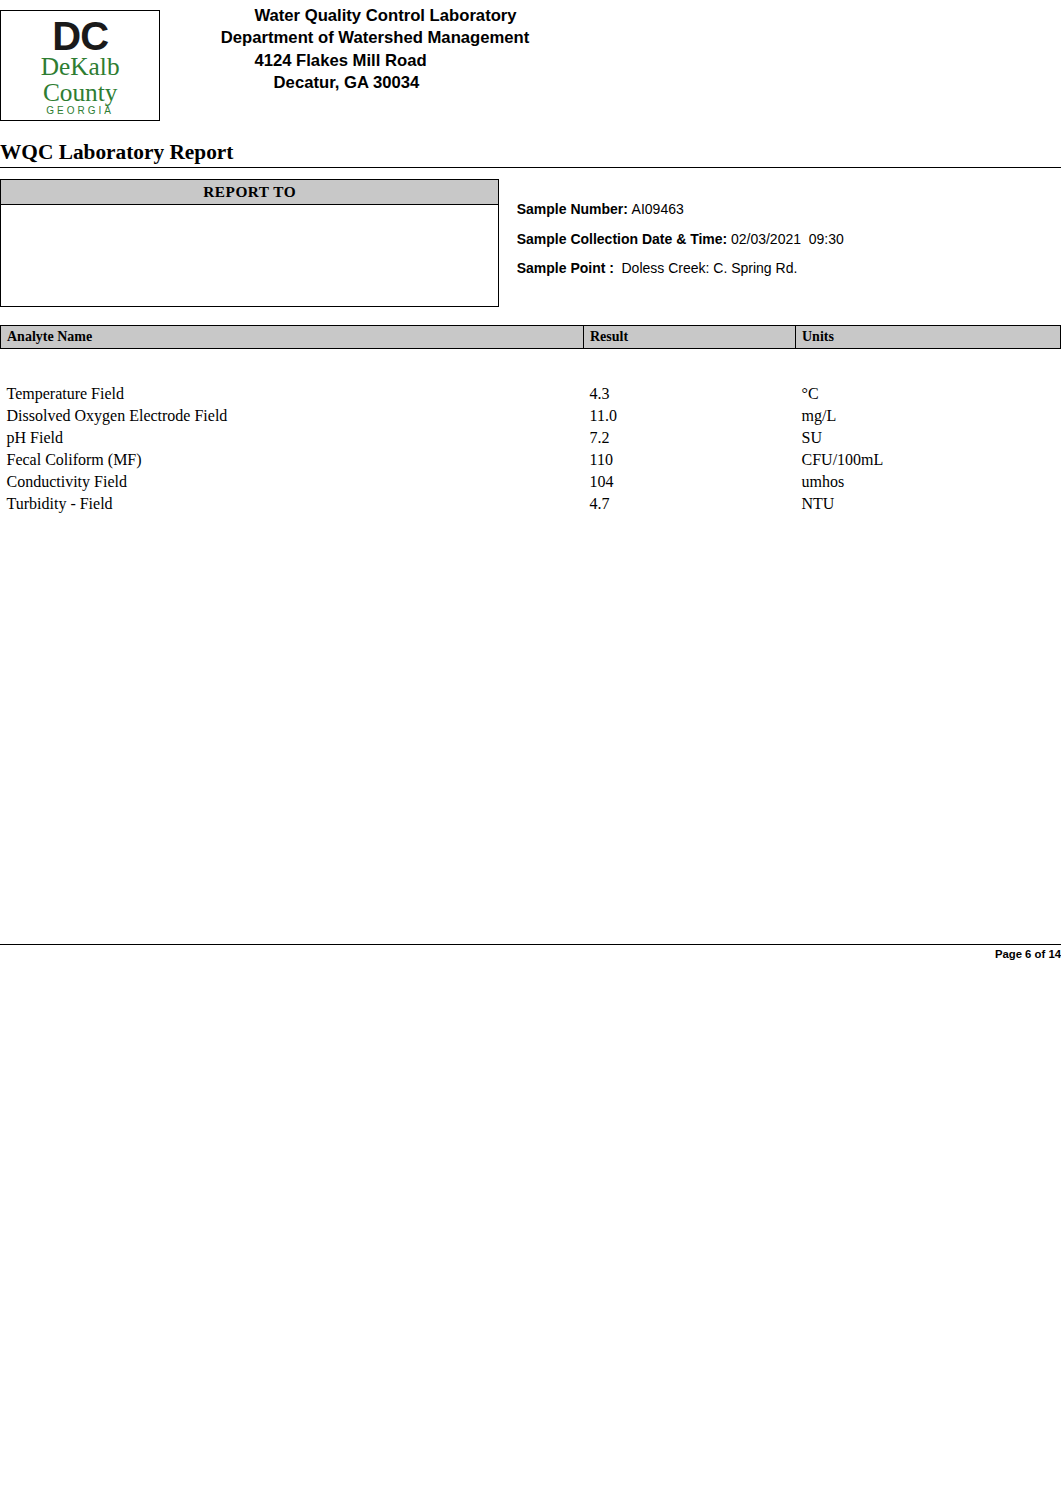DC
DeKalb County
GEORGIA
Water Quality Control Laboratory
Department of Watershed Management
4124 Flakes Mill Road
Decatur, GA 30034
WQC Laboratory Report
| REPORT TO | Sample Number: AI09463 Sample Collection Date & Time: 02/03/2021 09:30 Sample Point : Doless Creek: C. Spring Rd. |
| Analyte Name | Result | Units |
| --- | --- | --- |
| Temperature Field | 4.3 | °C |
| Dissolved Oxygen Electrode Field | 11.0 | mg/L |
| pH Field | 7.2 | SU |
| Fecal Coliform (MF) | 110 | CFU/100mL |
| Conductivity Field | 104 | umhos |
| Turbidity - Field | 4.7 | NTU |
Page 6 of 14